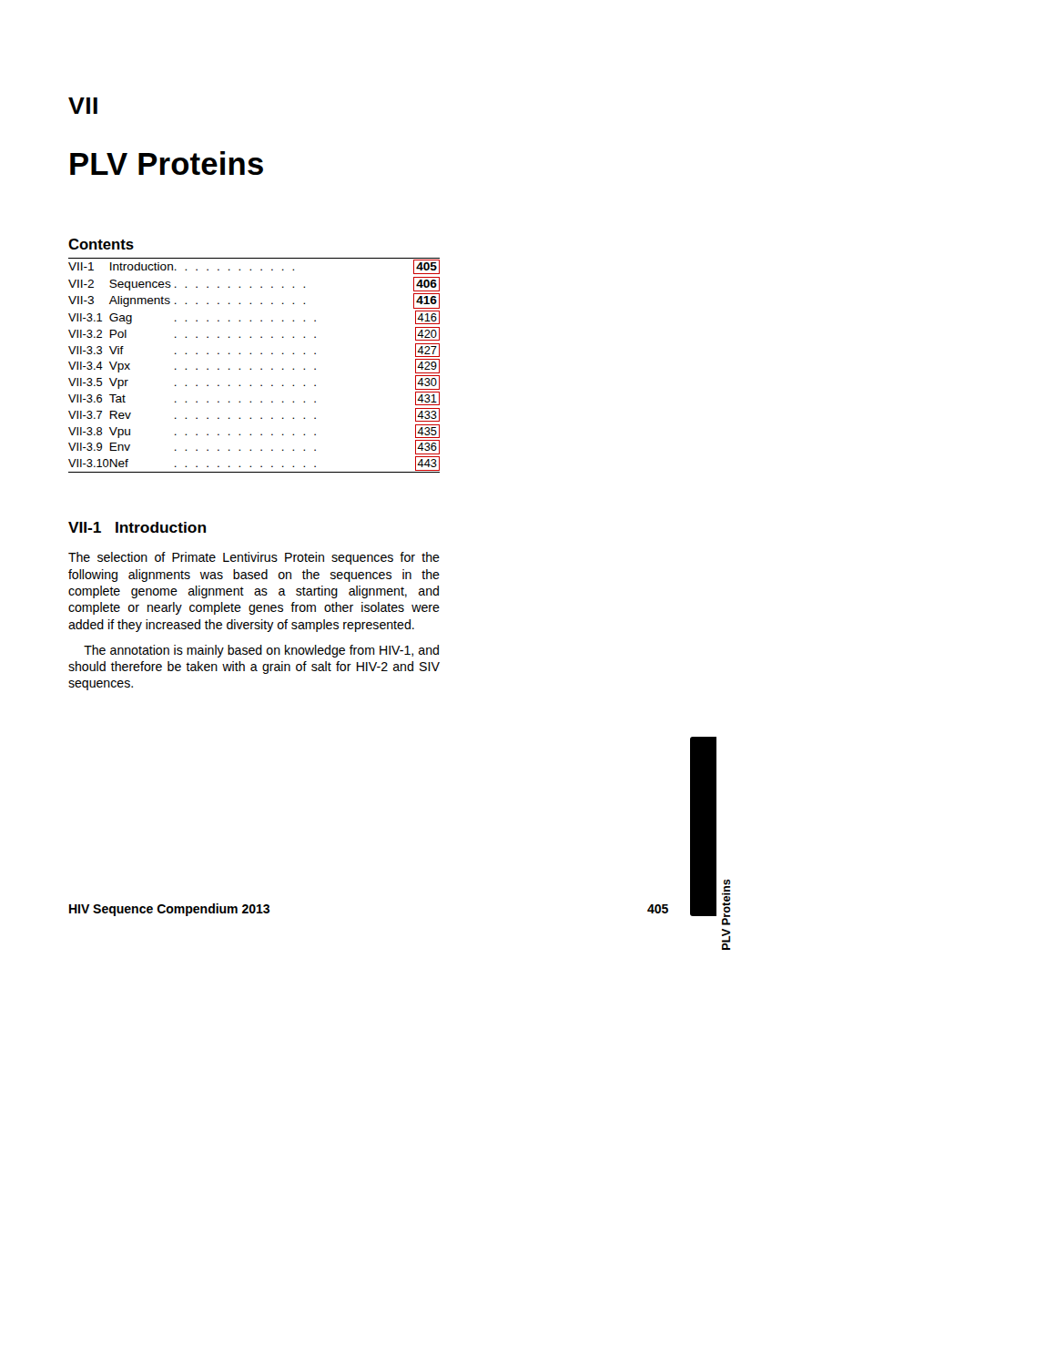VII
PLV Proteins
Contents
| VII-1 | Introduction | . . . . . . . . . . . . | 405 |
| VII-2 | Sequences | . . . . . . . . . . . . . | 406 |
| VII-3 | Alignments | . . . . . . . . . . . . . | 416 |
| VII-3.1 | Gag | . . . . . . . . . . . . . . | 416 |
| VII-3.2 | Pol | . . . . . . . . . . . . . . | 420 |
| VII-3.3 | Vif | . . . . . . . . . . . . . . | 427 |
| VII-3.4 | Vpx | . . . . . . . . . . . . . . | 429 |
| VII-3.5 | Vpr | . . . . . . . . . . . . . . | 430 |
| VII-3.6 | Tat | . . . . . . . . . . . . . . | 431 |
| VII-3.7 | Rev | . . . . . . . . . . . . . . | 433 |
| VII-3.8 | Vpu | . . . . . . . . . . . . . . | 435 |
| VII-3.9 | Env | . . . . . . . . . . . . . . | 436 |
| VII-3.10 | Nef | . . . . . . . . . . . . . . | 443 |
VII-1 Introduction
The selection of Primate Lentivirus Protein sequences for the following alignments was based on the sequences in the complete genome alignment as a starting alignment, and complete or nearly complete genes from other isolates were added if they increased the diversity of samples represented.
The annotation is mainly based on knowledge from HIV-1, and should therefore be taken with a grain of salt for HIV-2 and SIV sequences.
HIV Sequence Compendium 2013 405
PLV Proteins